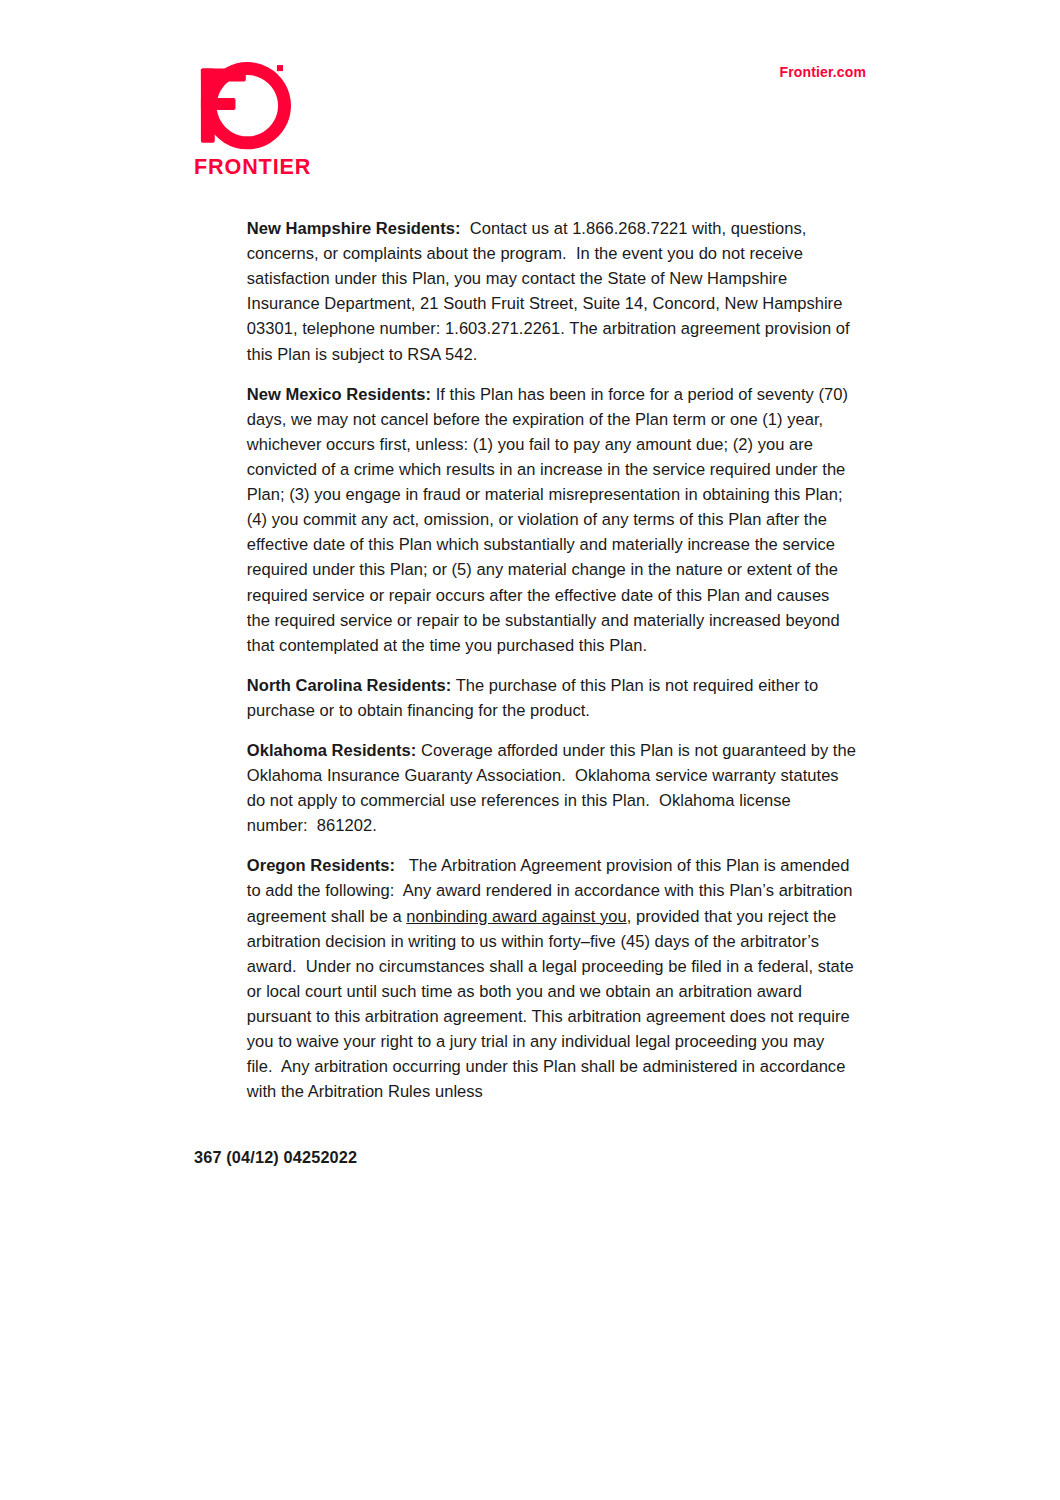Frontier FRONTIER
Frontier.com
New Hampshire Residents: Contact us at 1.866.268.7221 with, questions, concerns, or complaints about the program. In the event you do not receive satisfaction under this Plan, you may contact the State of New Hampshire Insurance Department, 21 South Fruit Street, Suite 14, Concord, New Hampshire 03301, telephone number: 1.603.271.2261. The arbitration agreement provision of this Plan is subject to RSA 542.
New Mexico Residents: If this Plan has been in force for a period of seventy (70) days, we may not cancel before the expiration of the Plan term or one (1) year, whichever occurs first, unless: (1) you fail to pay any amount due; (2) you are convicted of a crime which results in an increase in the service required under the Plan; (3) you engage in fraud or material misrepresentation in obtaining this Plan; (4) you commit any act, omission, or violation of any terms of this Plan after the effective date of this Plan which substantially and materially increase the service required under this Plan; or (5) any material change in the nature or extent of the required service or repair occurs after the effective date of this Plan and causes the required service or repair to be substantially and materially increased beyond that contemplated at the time you purchased this Plan.
North Carolina Residents: The purchase of this Plan is not required either to purchase or to obtain financing for the product.
Oklahoma Residents: Coverage afforded under this Plan is not guaranteed by the Oklahoma Insurance Guaranty Association. Oklahoma service warranty statutes do not apply to commercial use references in this Plan. Oklahoma license number: 861202.
Oregon Residents: The Arbitration Agreement provision of this Plan is amended to add the following: Any award rendered in accordance with this Plan’s arbitration agreement shall be a nonbinding award against you, provided that you reject the arbitration decision in writing to us within forty–five (45) days of the arbitrator’s award. Under no circumstances shall a legal proceeding be filed in a federal, state or local court until such time as both you and we obtain an arbitration award pursuant to this arbitration agreement. This arbitration agreement does not require you to waive your right to a jury trial in any individual legal proceeding you may file. Any arbitration occurring under this Plan shall be administered in accordance with the Arbitration Rules unless
367 (04/12) 04252022